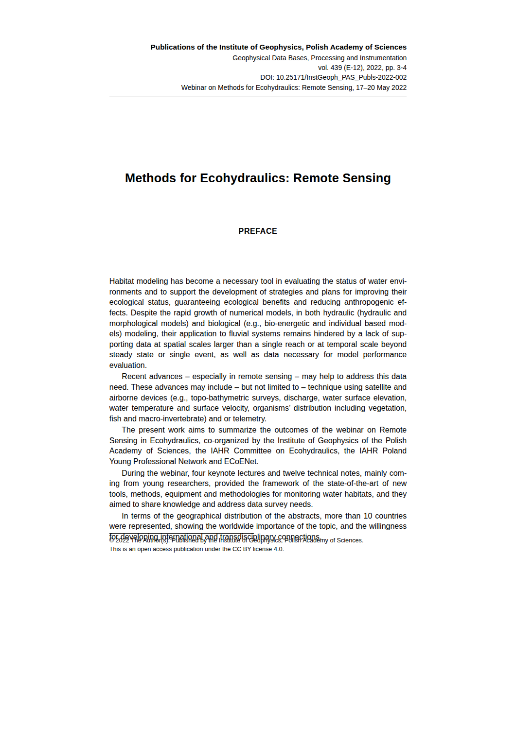Publications of the Institute of Geophysics, Polish Academy of Sciences
Geophysical Data Bases, Processing and Instrumentation
vol. 439 (E-12), 2022, pp. 3-4
DOI: 10.25171/InstGeoph_PAS_Publs-2022-002
Webinar on Methods for Ecohydraulics: Remote Sensing, 17–20 May 2022
Methods for Ecohydraulics: Remote Sensing
PREFACE
Habitat modeling has become a necessary tool in evaluating the status of water environments and to support the development of strategies and plans for improving their ecological status, guaranteeing ecological benefits and reducing anthropogenic effects. Despite the rapid growth of numerical models, in both hydraulic (hydraulic and morphological models) and biological (e.g., bio-energetic and individual based models) modeling, their application to fluvial systems remains hindered by a lack of supporting data at spatial scales larger than a single reach or at temporal scale beyond steady state or single event, as well as data necessary for model performance evaluation.
Recent advances – especially in remote sensing – may help to address this data need. These advances may include – but not limited to – technique using satellite and airborne devices (e.g., topo-bathymetric surveys, discharge, water surface elevation, water temperature and surface velocity, organisms’ distribution including vegetation, fish and macro-invertebrate) and or telemetry.
The present work aims to summarize the outcomes of the webinar on Remote Sensing in Ecohydraulics, co-organized by the Institute of Geophysics of the Polish Academy of Sciences, the IAHR Committee on Ecohydraulics, the IAHR Poland Young Professional Network and ECoENet.
During the webinar, four keynote lectures and twelve technical notes, mainly coming from young researchers, provided the framework of the state-of-the-art of new tools, methods, equipment and methodologies for monitoring water habitats, and they aimed to share knowledge and address data survey needs.
In terms of the geographical distribution of the abstracts, more than 10 countries were represented, showing the worldwide importance of the topic, and the willingness for developing international and transdisciplinary connections.
© 2022 The Author(s). Published by the Institute of Geophysics, Polish Academy of Sciences.
This is an open access publication under the CC BY license 4.0.